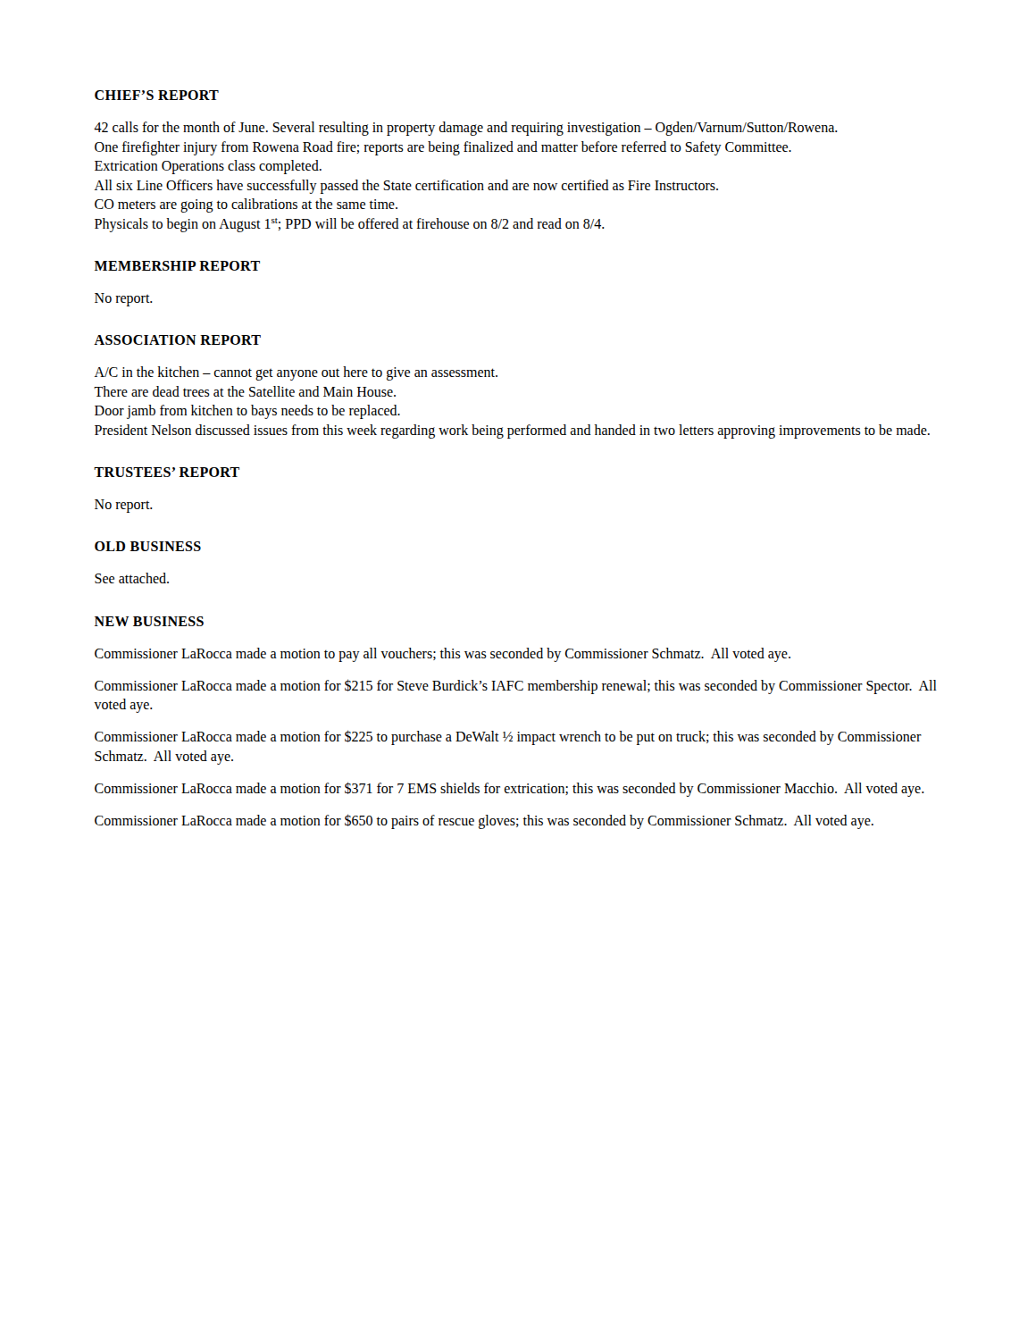CHIEF’S REPORT
42 calls for the month of June. Several resulting in property damage and requiring investigation – Ogden/Varnum/Sutton/Rowena.
One firefighter injury from Rowena Road fire; reports are being finalized and matter before referred to Safety Committee.
Extrication Operations class completed.
All six Line Officers have successfully passed the State certification and are now certified as Fire Instructors.
CO meters are going to calibrations at the same time.
Physicals to begin on August 1st; PPD will be offered at firehouse on 8/2 and read on 8/4.
MEMBERSHIP REPORT
No report.
ASSOCIATION REPORT
A/C in the kitchen – cannot get anyone out here to give an assessment.
There are dead trees at the Satellite and Main House.
Door jamb from kitchen to bays needs to be replaced.
President Nelson discussed issues from this week regarding work being performed and handed in two letters approving improvements to be made.
TRUSTEES’ REPORT
No report.
OLD BUSINESS
See attached.
NEW BUSINESS
Commissioner LaRocca made a motion to pay all vouchers; this was seconded by Commissioner Schmatz. All voted aye.
Commissioner LaRocca made a motion for $215 for Steve Burdick’s IAFC membership renewal; this was seconded by Commissioner Spector. All voted aye.
Commissioner LaRocca made a motion for $225 to purchase a DeWalt ½ impact wrench to be put on truck; this was seconded by Commissioner Schmatz. All voted aye.
Commissioner LaRocca made a motion for $371 for 7 EMS shields for extrication; this was seconded by Commissioner Macchio. All voted aye.
Commissioner LaRocca made a motion for $650 to pairs of rescue gloves; this was seconded by Commissioner Schmatz. All voted aye.